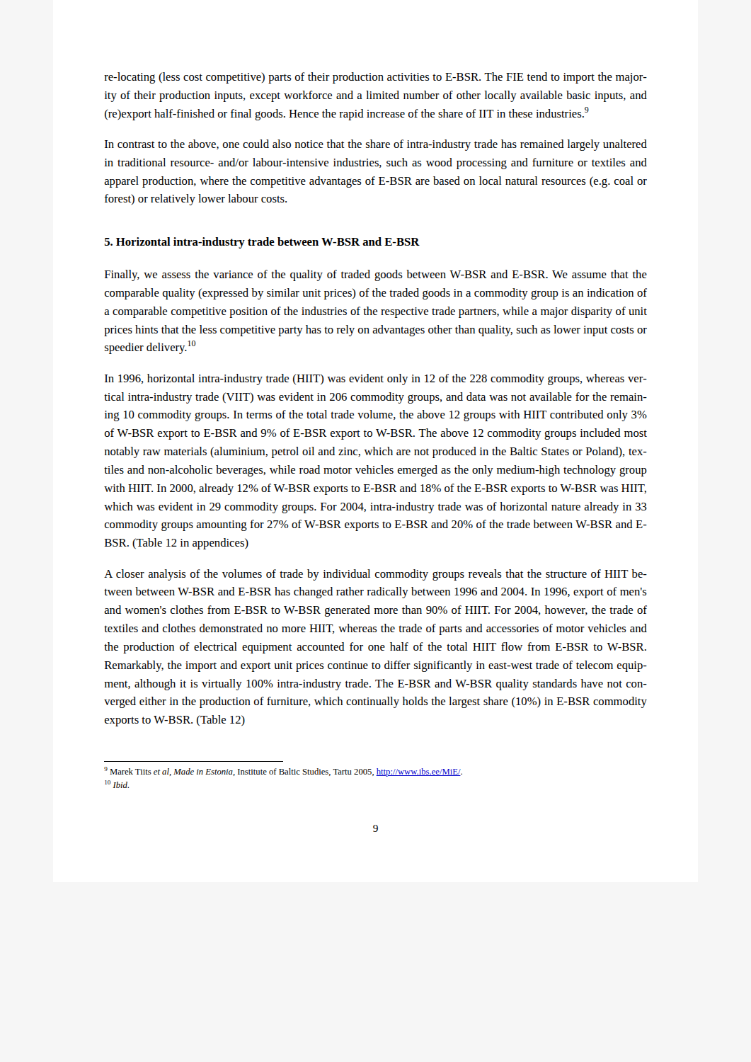re-locating (less cost competitive) parts of their production activities to E-BSR. The FIE tend to import the majority of their production inputs, except workforce and a limited number of other locally available basic inputs, and (re)export half-finished or final goods. Hence the rapid increase of the share of IIT in these industries.9
In contrast to the above, one could also notice that the share of intra-industry trade has remained largely unaltered in traditional resource- and/or labour-intensive industries, such as wood processing and furniture or textiles and apparel production, where the competitive advantages of E-BSR are based on local natural resources (e.g. coal or forest) or relatively lower labour costs.
5. Horizontal intra-industry trade between W-BSR and E-BSR
Finally, we assess the variance of the quality of traded goods between W-BSR and E-BSR. We assume that the comparable quality (expressed by similar unit prices) of the traded goods in a commodity group is an indication of a comparable competitive position of the industries of the respective trade partners, while a major disparity of unit prices hints that the less competitive party has to rely on advantages other than quality, such as lower input costs or speedier delivery.10
In 1996, horizontal intra-industry trade (HIIT) was evident only in 12 of the 228 commodity groups, whereas vertical intra-industry trade (VIIT) was evident in 206 commodity groups, and data was not available for the remaining 10 commodity groups. In terms of the total trade volume, the above 12 groups with HIIT contributed only 3% of W-BSR export to E-BSR and 9% of E-BSR export to W-BSR. The above 12 commodity groups included most notably raw materials (aluminium, petrol oil and zinc, which are not produced in the Baltic States or Poland), textiles and non-alcoholic beverages, while road motor vehicles emerged as the only medium-high technology group with HIIT. In 2000, already 12% of W-BSR exports to E-BSR and 18% of the E-BSR exports to W-BSR was HIIT, which was evident in 29 commodity groups. For 2004, intra-industry trade was of horizontal nature already in 33 commodity groups amounting for 27% of W-BSR exports to E-BSR and 20% of the trade between W-BSR and E-BSR. (Table 12 in appendices)
A closer analysis of the volumes of trade by individual commodity groups reveals that the structure of HIIT between between W-BSR and E-BSR has changed rather radically between 1996 and 2004. In 1996, export of men's and women's clothes from E-BSR to W-BSR generated more than 90% of HIIT. For 2004, however, the trade of textiles and clothes demonstrated no more HIIT, whereas the trade of parts and accessories of motor vehicles and the production of electrical equipment accounted for one half of the total HIIT flow from E-BSR to W-BSR. Remarkably, the import and export unit prices continue to differ significantly in east-west trade of telecom equipment, although it is virtually 100% intra-industry trade. The E-BSR and W-BSR quality standards have not converged either in the production of furniture, which continually holds the largest share (10%) in E-BSR commodity exports to W-BSR. (Table 12)
9 Marek Tiits et al, Made in Estonia, Institute of Baltic Studies, Tartu 2005, http://www.ibs.ee/MiE/.
10 Ibid.
9